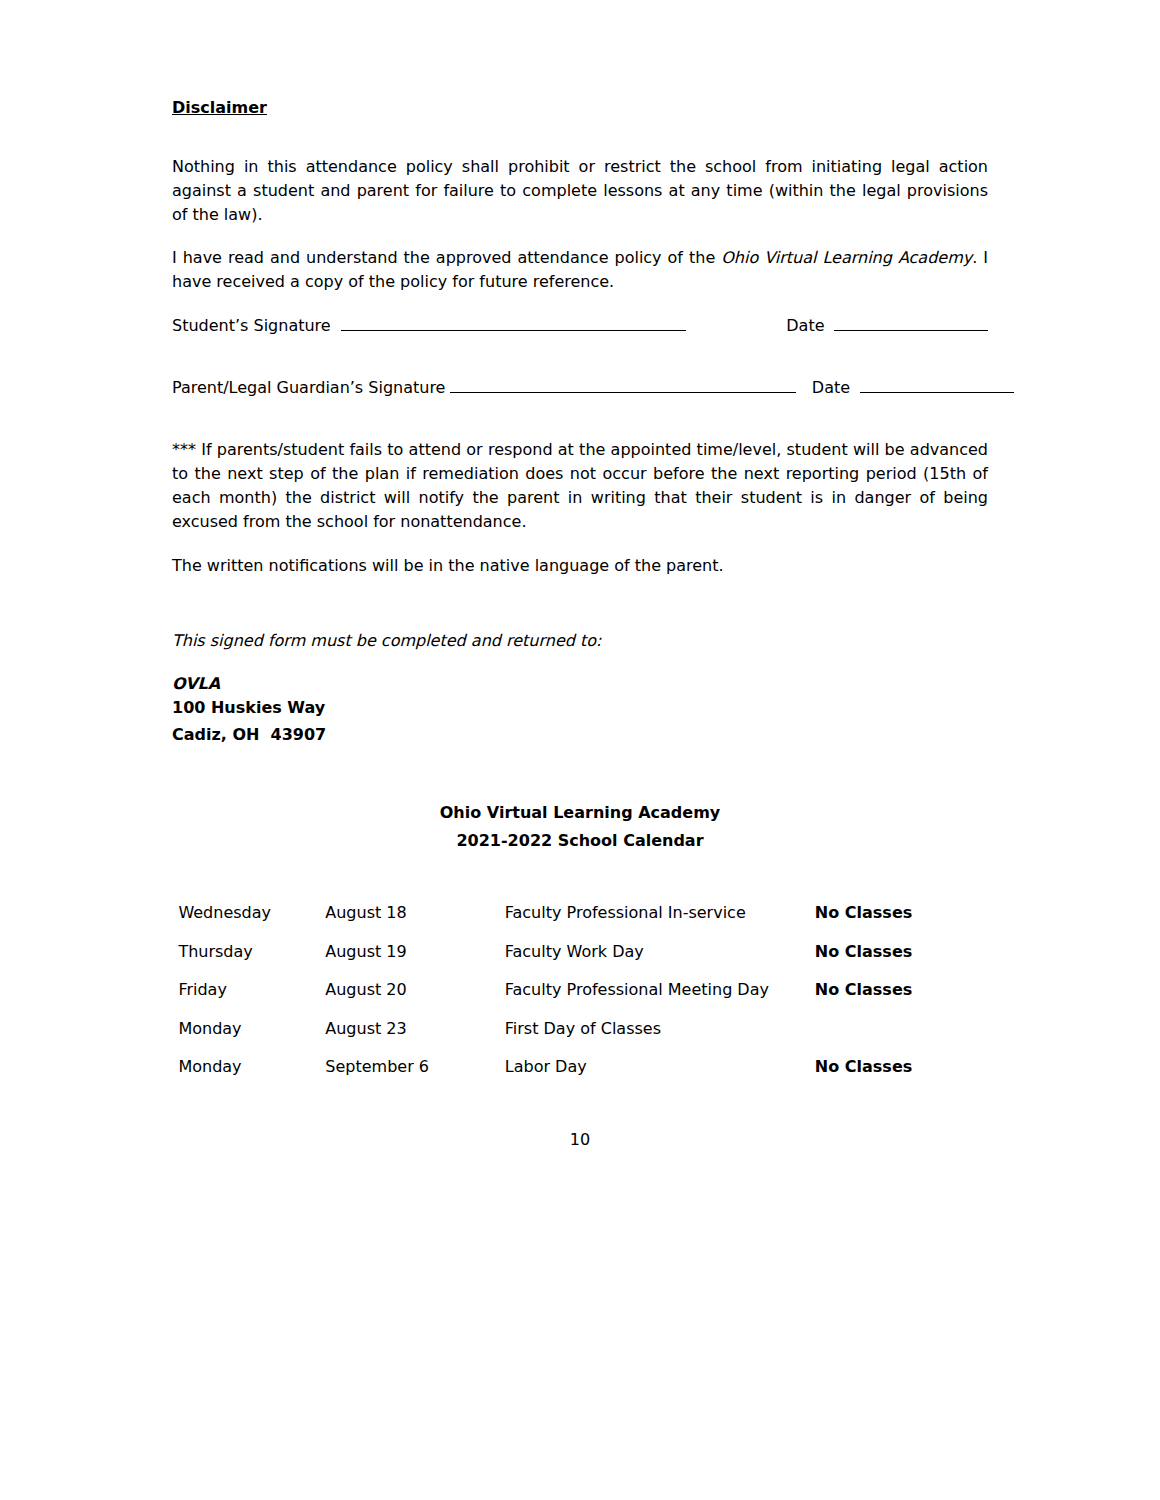Disclaimer
Nothing in this attendance policy shall prohibit or restrict the school from initiating legal action against a student and parent for failure to complete lessons at any time (within the legal provisions of the law).
I have read and understand the approved attendance policy of the Ohio Virtual Learning Academy. I have received a copy of the policy for future reference.
Student’s Signature Date
Parent/Legal Guardian’s Signature Date
*** If parents/student fails to attend or respond at the appointed time/level, student will be advanced to the next step of the plan if remediation does not occur before the next reporting period (15th of each month) the district will notify the parent in writing that their student is in danger of being excused from the school for nonattendance.
The written notifications will be in the native language of the parent.
This signed form must be completed and returned to:
OVLA
100 Huskies Way
Cadiz, OH 43907
Ohio Virtual Learning Academy
2021-2022 School Calendar
| Wednesday | August 18 | Faculty Professional In-service | No Classes |
| Thursday | August 19 | Faculty Work Day | No Classes |
| Friday | August 20 | Faculty Professional Meeting Day | No Classes |
| Monday | August 23 | First Day of Classes | |
| Monday | September 6 | Labor Day | No Classes |
10